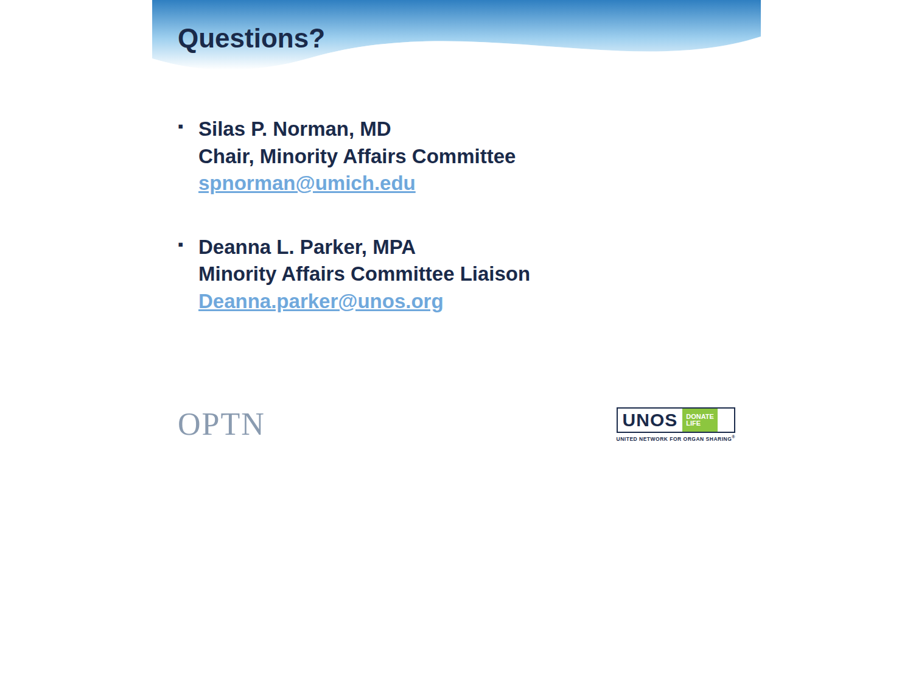Questions?
Silas P. Norman, MD Chair, Minority Affairs Committee spnorman@umich.edu
Deanna L. Parker, MPA Minority Affairs Committee Liaison Deanna.parker@unos.org
OPTN
UNOS
DONATE LIFE
UNITED NETWORK FOR ORGAN SHARING®